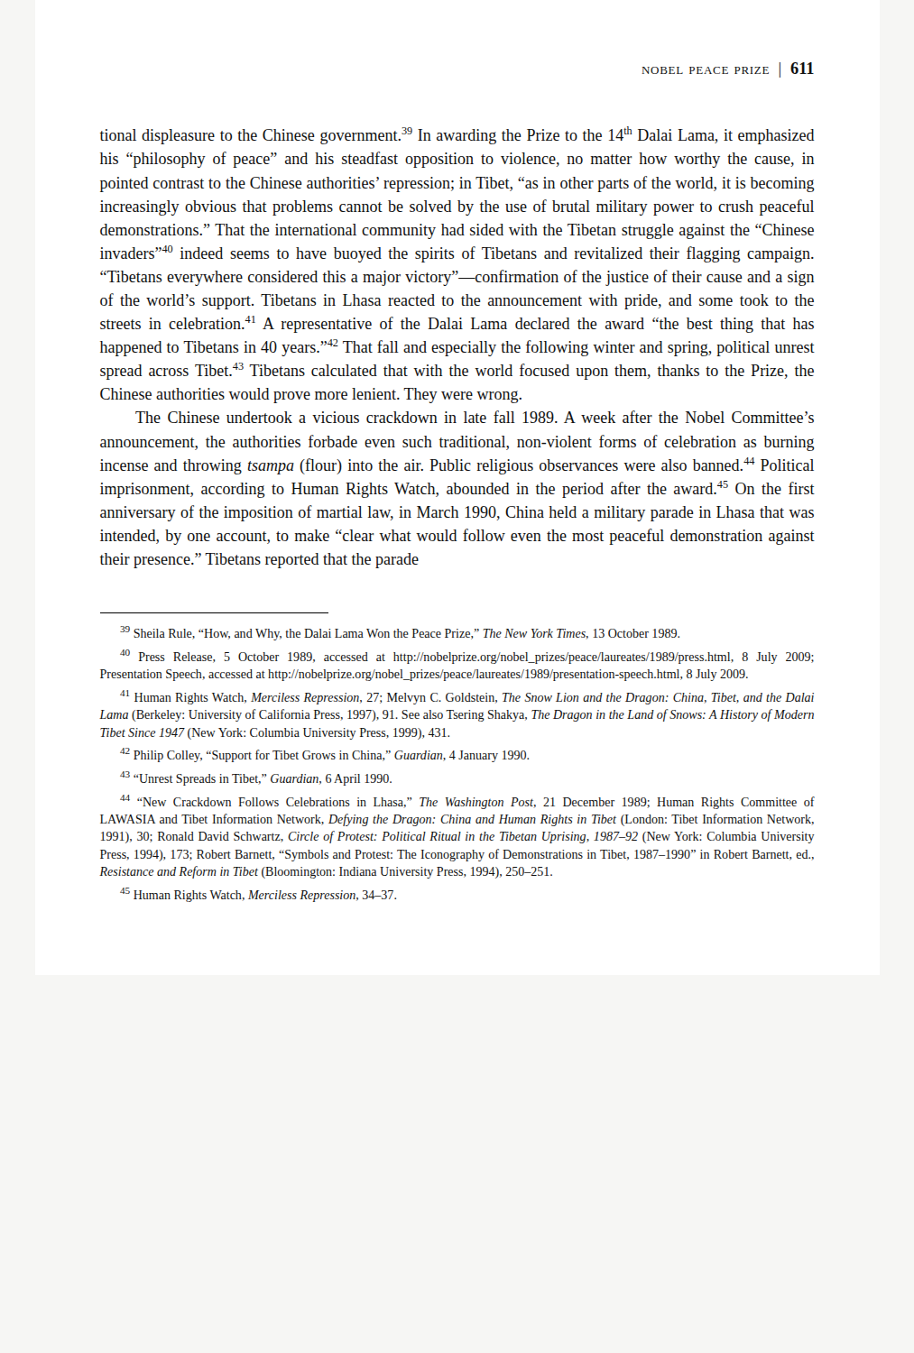nobel peace prize|611
tional displeasure to the Chinese government.39 In awarding the Prize to the 14th Dalai Lama, it emphasized his “philosophy of peace” and his steadfast opposition to violence, no matter how worthy the cause, in pointed contrast to the Chinese authorities’ repression; in Tibet, “as in other parts of the world, it is becoming increasingly obvious that problems cannot be solved by the use of brutal military power to crush peaceful demonstrations.” That the international community had sided with the Tibetan struggle against the “Chinese invaders”40 indeed seems to have buoyed the spirits of Tibetans and revitalized their flagging campaign. “Tibetans everywhere considered this a major victory”—confirmation of the justice of their cause and a sign of the world’s support. Tibetans in Lhasa reacted to the announcement with pride, and some took to the streets in celebration.41 A representative of the Dalai Lama declared the award “the best thing that has happened to Tibetans in 40 years.”42 That fall and especially the following winter and spring, political unrest spread across Tibet.43 Tibetans calculated that with the world focused upon them, thanks to the Prize, the Chinese authorities would prove more lenient. They were wrong.
The Chinese undertook a vicious crackdown in late fall 1989. A week after the Nobel Committee’s announcement, the authorities forbade even such traditional, non-violent forms of celebration as burning incense and throwing tsampa (flour) into the air. Public religious observances were also banned.44 Political imprisonment, according to Human Rights Watch, abounded in the period after the award.45 On the first anniversary of the imposition of martial law, in March 1990, China held a military parade in Lhasa that was intended, by one account, to make “clear what would follow even the most peaceful demonstration against their presence.” Tibetans reported that the parade
39 Sheila Rule, “How, and Why, the Dalai Lama Won the Peace Prize,” The New York Times, 13 October 1989.
40 Press Release, 5 October 1989, accessed at http://nobelprize.org/nobel_prizes/peace/laureates/1989/press.html, 8 July 2009; Presentation Speech, accessed at http://nobelprize.org/nobel_prizes/peace/laureates/1989/presentation-speech.html, 8 July 2009.
41 Human Rights Watch, Merciless Repression, 27; Melvyn C. Goldstein, The Snow Lion and the Dragon: China, Tibet, and the Dalai Lama (Berkeley: University of California Press, 1997), 91. See also Tsering Shakya, The Dragon in the Land of Snows: A History of Modern Tibet Since 1947 (New York: Columbia University Press, 1999), 431.
42 Philip Colley, “Support for Tibet Grows in China,” Guardian, 4 January 1990.
43 “Unrest Spreads in Tibet,” Guardian, 6 April 1990.
44 “New Crackdown Follows Celebrations in Lhasa,” The Washington Post, 21 December 1989; Human Rights Committee of LAWASIA and Tibet Information Network, Defying the Dragon: China and Human Rights in Tibet (London: Tibet Information Network, 1991), 30; Ronald David Schwartz, Circle of Protest: Political Ritual in the Tibetan Uprising, 1987–92 (New York: Columbia University Press, 1994), 173; Robert Barnett, “Symbols and Protest: The Iconography of Demonstrations in Tibet, 1987–1990” in Robert Barnett, ed., Resistance and Reform in Tibet (Bloomington: Indiana University Press, 1994), 250–251.
45 Human Rights Watch, Merciless Repression, 34–37.